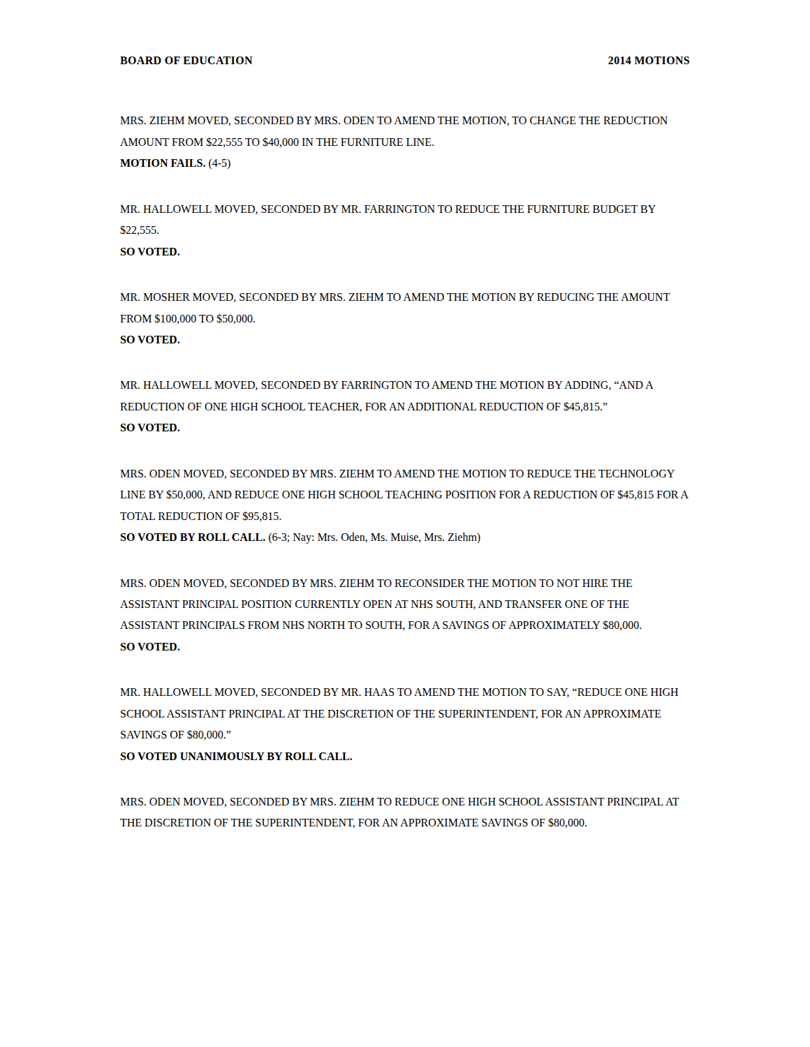BOARD OF EDUCATION 2014 MOTIONS
MRS. ZIEHM MOVED, SECONDED BY MRS. ODEN TO AMEND THE MOTION, TO CHANGE THE REDUCTION AMOUNT FROM $22,555 TO $40,000 IN THE FURNITURE LINE.
Motion Fails. (4-5)
MR. HALLOWELL MOVED, SECONDED BY MR. FARRINGTON TO REDUCE THE FURNITURE BUDGET BY $22,555.
SO VOTED.
MR. MOSHER MOVED, SECONDED BY MRS. ZIEHM TO AMEND THE MOTION BY REDUCING THE AMOUNT FROM $100,000 TO $50,000.
SO VOTED.
MR. HALLOWELL MOVED, SECONDED BY FARRINGTON TO AMEND THE MOTION BY ADDING, “AND A REDUCTION OF ONE HIGH SCHOOL TEACHER, FOR AN ADDITIONAL REDUCTION OF $45,815.”
SO VOTED.
MRS. ODEN MOVED, SECONDED BY MRS. ZIEHM TO AMEND THE MOTION TO REDUCE THE TECHNOLOGY LINE BY $50,000, AND REDUCE ONE HIGH SCHOOL TEACHING POSITION FOR A REDUCTION OF $45,815 FOR A TOTAL REDUCTION OF $95,815.
SO VOTED BY ROLL CALL. (6-3; Nay: Mrs. Oden, Ms. Muise, Mrs. Ziehm)
MRS. ODEN MOVED, SECONDED BY MRS. ZIEHM TO RECONSIDER THE MOTION TO NOT HIRE THE ASSISTANT PRINCIPAL POSITION CURRENTLY OPEN AT NHS SOUTH, AND TRANSFER ONE OF THE ASSISTANT PRINCIPALS FROM NHS NORTH TO SOUTH, FOR A SAVINGS OF APPROXIMATELY $80,000.
SO VOTED.
MR. HALLOWELL MOVED, SECONDED BY MR. HAAS TO AMEND THE MOTION TO SAY, “REDUCE ONE HIGH SCHOOL ASSISTANT PRINCIPAL AT THE DISCRETION OF THE SUPERINTENDENT, FOR AN APPROXIMATE SAVINGS OF $80,000.”
SO VOTED UNANIMOUSLY BY ROLL CALL.
MRS. ODEN MOVED, SECONDED BY MRS. ZIEHM TO REDUCE ONE HIGH SCHOOL ASSISTANT PRINCIPAL AT THE DISCRETION OF THE SUPERINTENDENT, FOR AN APPROXIMATE SAVINGS OF $80,000.